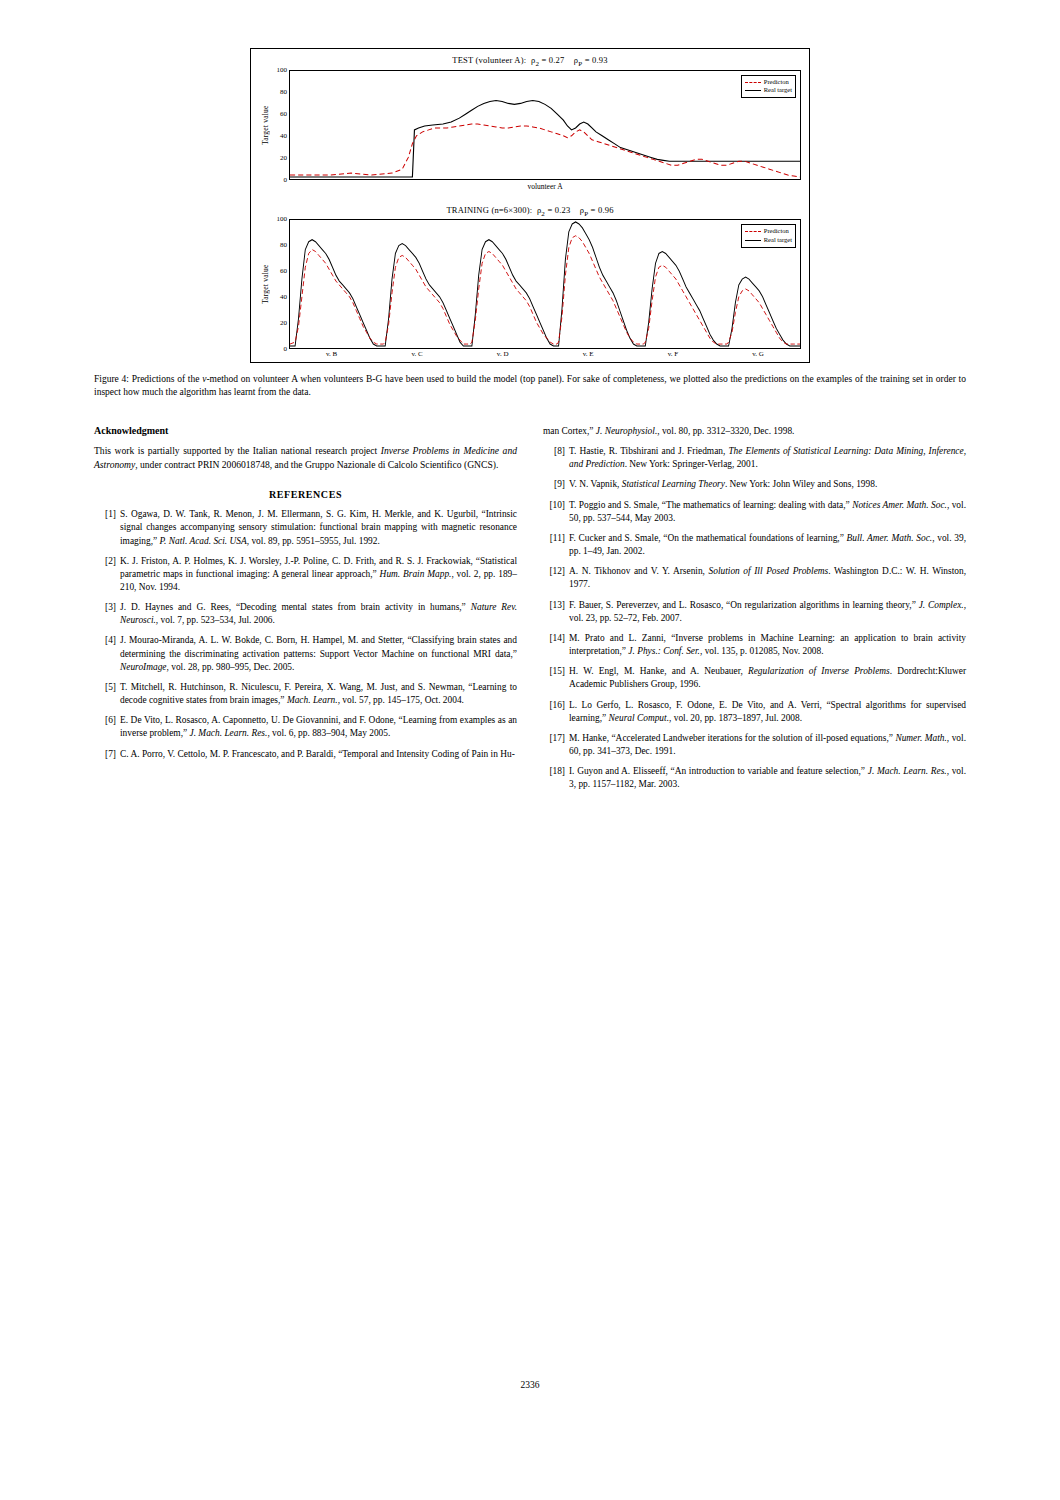TEST (volunteer A): ρ2 = 0.27 ρP = 0.93
Target value
100 80 60 40 20 0
Predicton
Real target
volunteer A
TRAINING (n=6×300): ρ2 = 0.23 ρP = 0.96
Target value
100 80 60 40 20 0
Predicton
Real target
v. B v. C v. D v. E v. F v. G
Figure 4: Predictions of the ν-method on volunteer A when volunteers B-G have been used to build the model (top panel). For sake of completeness, we plotted also the predictions on the examples of the training set in order to inspect how much the algorithm has learnt from the data.
Acknowledgment
This work is partially supported by the Italian national research project Inverse Problems in Medicine and Astronomy, under contract PRIN 2006018748, and the Gruppo Nazionale di Calcolo Scientifico (GNCS).
REFERENCES
[1] S. Ogawa, D. W. Tank, R. Menon, J. M. Ellermann, S. G. Kim, H. Merkle, and K. Ugurbil, “Intrinsic signal changes accompanying sensory stimulation: functional brain mapping with magnetic resonance imaging,” P. Natl. Acad. Sci. USA, vol. 89, pp. 5951–5955, Jul. 1992.
[2] K. J. Friston, A. P. Holmes, K. J. Worsley, J.-P. Poline, C. D. Frith, and R. S. J. Frackowiak, “Statistical parametric maps in functional imaging: A general linear approach,” Hum. Brain Mapp., vol. 2, pp. 189–210, Nov. 1994.
[3] J. D. Haynes and G. Rees, “Decoding mental states from brain activity in humans,” Nature Rev. Neurosci., vol. 7, pp. 523–534, Jul. 2006.
[4] J. Mourao-Miranda, A. L. W. Bokde, C. Born, H. Hampel, M. and Stetter, “Classifying brain states and determining the discriminating activation patterns: Support Vector Machine on functional MRI data,” NeuroImage, vol. 28, pp. 980–995, Dec. 2005.
[5] T. Mitchell, R. Hutchinson, R. Niculescu, F. Pereira, X. Wang, M. Just, and S. Newman, “Learning to decode cognitive states from brain images,” Mach. Learn., vol. 57, pp. 145–175, Oct. 2004.
[6] E. De Vito, L. Rosasco, A. Caponnetto, U. De Giovannini, and F. Odone, “Learning from examples as an inverse problem,” J. Mach. Learn. Res., vol. 6, pp. 883–904, May 2005.
[7] C. A. Porro, V. Cettolo, M. P. Francescato, and P. Baraldi, “Temporal and Intensity Coding of Pain in Hu-
man Cortex,” J. Neurophysiol., vol. 80, pp. 3312–3320, Dec. 1998.
[8] T. Hastie, R. Tibshirani and J. Friedman, The Elements of Statistical Learning: Data Mining, Inference, and Prediction. New York: Springer-Verlag, 2001.
[9] V. N. Vapnik, Statistical Learning Theory. New York: John Wiley and Sons, 1998.
[10] T. Poggio and S. Smale, “The mathematics of learning: dealing with data,” Notices Amer. Math. Soc., vol. 50, pp. 537–544, May 2003.
[11] F. Cucker and S. Smale, “On the mathematical foundations of learning,” Bull. Amer. Math. Soc., vol. 39, pp. 1–49, Jan. 2002.
[12] A. N. Tikhonov and V. Y. Arsenin, Solution of Ill Posed Problems. Washington D.C.: W. H. Winston, 1977.
[13] F. Bauer, S. Pereverzev, and L. Rosasco, “On regularization algorithms in learning theory,” J. Complex., vol. 23, pp. 52–72, Feb. 2007.
[14] M. Prato and L. Zanni, “Inverse problems in Machine Learning: an application to brain activity interpretation,” J. Phys.: Conf. Ser., vol. 135, p. 012085, Nov. 2008.
[15] H. W. Engl, M. Hanke, and A. Neubauer, Regularization of Inverse Problems. Dordrecht:Kluwer Academic Publishers Group, 1996.
[16] L. Lo Gerfo, L. Rosasco, F. Odone, E. De Vito, and A. Verri, “Spectral algorithms for supervised learning,” Neural Comput., vol. 20, pp. 1873–1897, Jul. 2008.
[17] M. Hanke, “Accelerated Landweber iterations for the solution of ill-posed equations,” Numer. Math., vol. 60, pp. 341–373, Dec. 1991.
[18] I. Guyon and A. Elisseeff, “An introduction to variable and feature selection,” J. Mach. Learn. Res., vol. 3, pp. 1157–1182, Mar. 2003.
2336